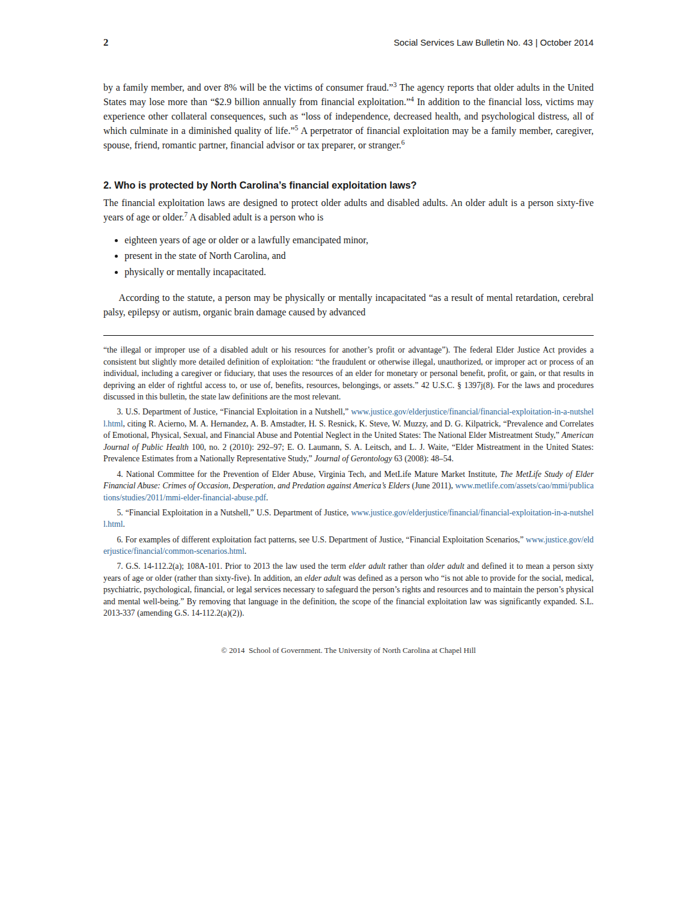2 Social Services Law Bulletin No. 43 | October 2014
by a family member, and over 8% will be the victims of consumer fraud.”3 The agency reports that older adults in the United States may lose more than “$2.9 billion annually from financial exploitation.”4 In addition to the financial loss, victims may experience other collateral consequences, such as “loss of independence, decreased health, and psychological distress, all of which culminate in a diminished quality of life.”5 A perpetrator of financial exploitation may be a family member, caregiver, spouse, friend, romantic partner, financial advisor or tax preparer, or stranger.6
2. Who is protected by North Carolina’s financial exploitation laws?
The financial exploitation laws are designed to protect older adults and disabled adults. An older adult is a person sixty-five years of age or older.7 A disabled adult is a person who is
eighteen years of age or older or a lawfully emancipated minor,
present in the state of North Carolina, and
physically or mentally incapacitated.
According to the statute, a person may be physically or mentally incapacitated “as a result of mental retardation, cerebral palsy, epilepsy or autism, organic brain damage caused by advanced
“the illegal or improper use of a disabled adult or his resources for another’s profit or advantage”). The federal Elder Justice Act provides a consistent but slightly more detailed definition of exploitation: “the fraudulent or otherwise illegal, unauthorized, or improper act or process of an individual, including a caregiver or fiduciary, that uses the resources of an elder for monetary or personal benefit, profit, or gain, or that results in depriving an elder of rightful access to, or use of, benefits, resources, belongings, or assets.” 42 U.S.C. § 1397j(8). For the laws and procedures discussed in this bulletin, the state law definitions are the most relevant.
3. U.S. Department of Justice, “Financial Exploitation in a Nutshell,” www.justice.gov/elderjustice/financial/financial-exploitation-in-a-nutshell.html, citing R. Acierno, M. A. Hernandez, A. B. Amstadter, H. S. Resnick, K. Steve, W. Muzzy, and D. G. Kilpatrick, “Prevalence and Correlates of Emotional, Physical, Sexual, and Financial Abuse and Potential Neglect in the United States: The National Elder Mistreatment Study,” American Journal of Public Health 100, no. 2 (2010): 292–97; E. O. Laumann, S. A. Leitsch, and L. J. Waite, “Elder Mistreatment in the United States: Prevalence Estimates from a Nationally Representative Study,” Journal of Gerontology 63 (2008): 48–54.
4. National Committee for the Prevention of Elder Abuse, Virginia Tech, and MetLife Mature Market Institute, The MetLife Study of Elder Financial Abuse: Crimes of Occasion, Desperation, and Predation against America’s Elders (June 2011), www.metlife.com/assets/cao/mmi/publications/studies/2011/mmi-elder-financial-abuse.pdf.
5. “Financial Exploitation in a Nutshell,” U.S. Department of Justice, www.justice.gov/elderjustice/financial/financial-exploitation-in-a-nutshell.html.
6. For examples of different exploitation fact patterns, see U.S. Department of Justice, “Financial Exploitation Scenarios,” www.justice.gov/elderjustice/financial/common-scenarios.html.
7. G.S. 14-112.2(a); 108A-101. Prior to 2013 the law used the term elder adult rather than older adult and defined it to mean a person sixty years of age or older (rather than sixty-five). In addition, an elder adult was defined as a person who “is not able to provide for the social, medical, psychiatric, psychological, financial, or legal services necessary to safeguard the person’s rights and resources and to maintain the person’s physical and mental well-being.” By removing that language in the definition, the scope of the financial exploitation law was significantly expanded. S.L. 2013-337 (amending G.S. 14-112.2(a)(2)).
© 2014 School of Government. The University of North Carolina at Chapel Hill